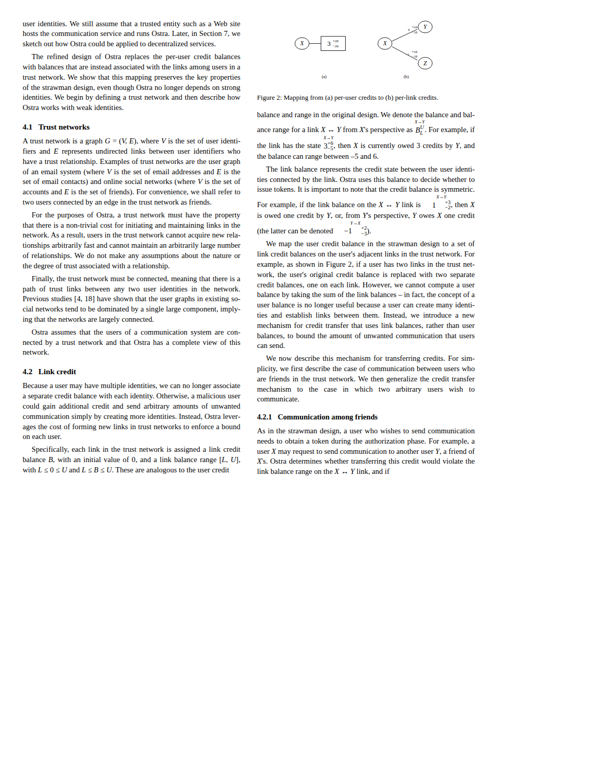user identities. We still assume that a trusted entity such as a Web site hosts the communication service and runs Ostra. Later, in Section 7, we sketch out how Ostra could be applied to decentralized services.
The refined design of Ostra replaces the per-user credit balances with balances that are instead associated with the links among users in a trust network. We show that this mapping preserves the key properties of the strawman design, even though Ostra no longer depends on strong identities. We begin by defining a trust network and then describe how Ostra works with weak identities.
4.1 Trust networks
A trust network is a graph G = (V, E), where V is the set of user identifiers and E represents undirected links between user identifiers who have a trust relationship. Examples of trust networks are the user graph of an email system (where V is the set of email addresses and E is the set of email contacts) and online social networks (where V is the set of accounts and E is the set of friends). For convenience, we shall refer to two users connected by an edge in the trust network as friends.
For the purposes of Ostra, a trust network must have the property that there is a non-trivial cost for initiating and maintaining links in the network. As a result, users in the trust network cannot acquire new relationships arbitrarily fast and cannot maintain an arbitrarily large number of relationships. We do not make any assumptions about the nature or the degree of trust associated with a relationship.
Finally, the trust network must be connected, meaning that there is a path of trust links between any two user identities in the network. Previous studies [4, 18] have shown that the user graphs in existing social networks tend to be dominated by a single large component, implying that the networks are largely connected.
Ostra assumes that the users of a communication system are connected by a trust network and that Ostra has a complete view of this network.
4.2 Link credit
Because a user may have multiple identities, we can no longer associate a separate credit balance with each identity. Otherwise, a malicious user could gain additional credit and send arbitrary amounts of unwanted communication simply by creating more identities. Instead, Ostra leverages the cost of forming new links in trust networks to enforce a bound on each user.
Specifically, each link in the trust network is assigned a link credit balance B, with an initial value of 0, and a link balance range [L, U], with L ≤ 0 ≤ U and L ≤ B ≤ U. These are analogous to the user credit
X 3 X Y Z +20 −20 4 +10 −10 −1 +10 −10 (a) (b)
Figure 2: Mapping from (a) per-user credits to (b) per-link credits.
balance and range in the original design. We denote the balance and balance range for a link X ↔ Y from X's perspective as X→Y BUL. For example, if the link has the state X→Y 3+6−5, then X is currently owed 3 credits by Y, and the balance can range between –5 and 6.
The link balance represents the credit state between the user identities connected by the link. Ostra uses this balance to decide whether to issue tokens. It is important to note that the credit balance is symmetric. For example, if the link balance on the X ↔ Y link is X→Y 1+3−2, then X is owed one credit by Y, or, from Y's perspective, Y owes X one credit (the latter can be denoted Y→X−1+2−3).
We map the user credit balance in the strawman design to a set of link credit balances on the user's adjacent links in the trust network. For example, as shown in Figure 2, if a user has two links in the trust network, the user's original credit balance is replaced with two separate credit balances, one on each link. However, we cannot compute a user balance by taking the sum of the link balances – in fact, the concept of a user balance is no longer useful because a user can create many identities and establish links between them. Instead, we introduce a new mechanism for credit transfer that uses link balances, rather than user balances, to bound the amount of unwanted communication that users can send.
We now describe this mechanism for transferring credits. For simplicity, we first describe the case of communication between users who are friends in the trust network. We then generalize the credit transfer mechanism to the case in which two arbitrary users wish to communicate.
4.2.1 Communication among friends
As in the strawman design, a user who wishes to send communication needs to obtain a token during the authorization phase. For example, a user X may request to send communication to another user Y, a friend of X's. Ostra determines whether transferring this credit would violate the link balance range on the X ↔ Y link, and if